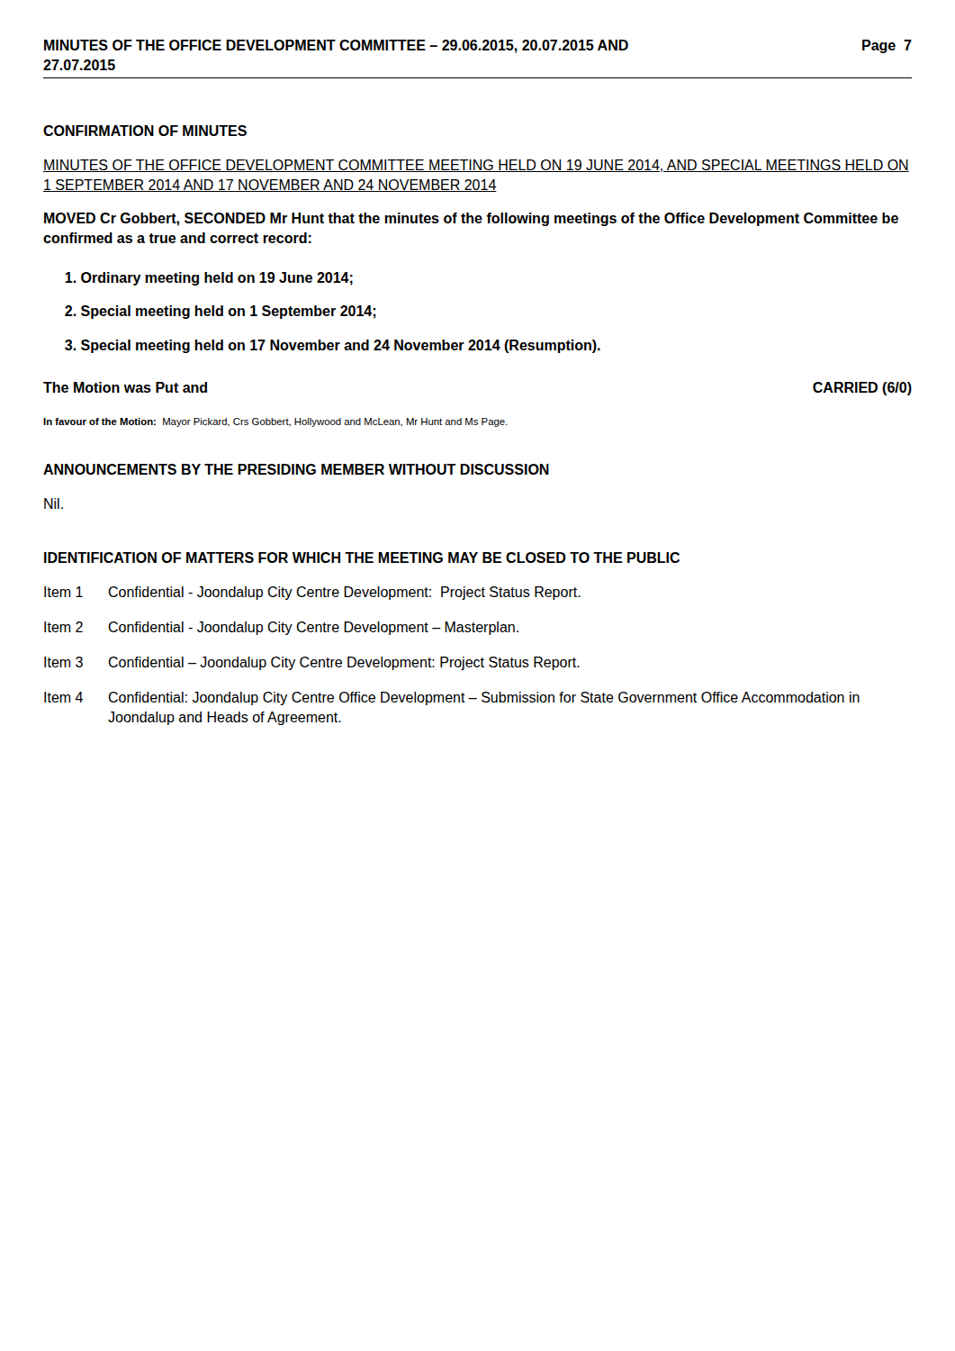MINUTES OF THE OFFICE DEVELOPMENT COMMITTEE – 29.06.2015, 20.07.2015 AND 27.07.2015
Page 7
CONFIRMATION OF MINUTES
MINUTES OF THE OFFICE DEVELOPMENT COMMITTEE MEETING HELD ON 19 JUNE 2014, AND SPECIAL MEETINGS HELD ON 1 SEPTEMBER 2014 AND 17 NOVEMBER AND 24 NOVEMBER 2014
MOVED Cr Gobbert, SECONDED Mr Hunt that the minutes of the following meetings of the Office Development Committee be confirmed as a true and correct record:
Ordinary meeting held on 19 June 2014;
Special meeting held on 1 September 2014;
Special meeting held on 17 November and 24 November 2014 (Resumption).
The Motion was Put and CARRIED (6/0)
In favour of the Motion: Mayor Pickard, Crs Gobbert, Hollywood and McLean, Mr Hunt and Ms Page.
ANNOUNCEMENTS BY THE PRESIDING MEMBER WITHOUT DISCUSSION
Nil.
IDENTIFICATION OF MATTERS FOR WHICH THE MEETING MAY BE CLOSED TO THE PUBLIC
Item 1 Confidential - Joondalup City Centre Development: Project Status Report.
Item 2 Confidential - Joondalup City Centre Development – Masterplan.
Item 3 Confidential – Joondalup City Centre Development: Project Status Report.
Item 4 Confidential: Joondalup City Centre Office Development – Submission for State Government Office Accommodation in Joondalup and Heads of Agreement.